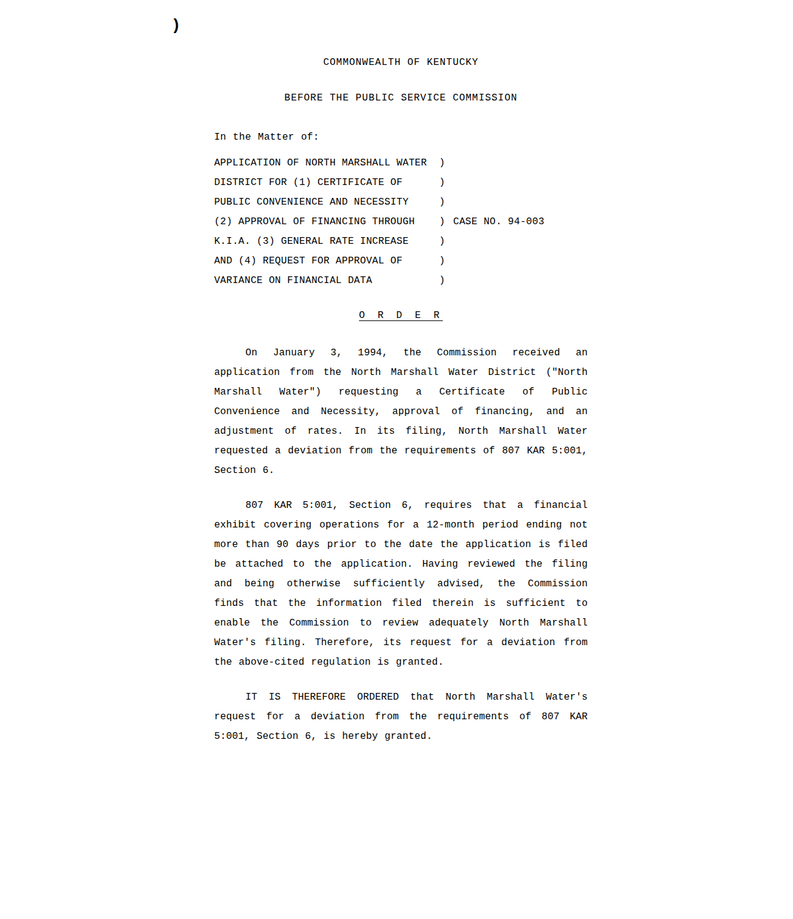)
COMMONWEALTH OF KENTUCKY
BEFORE THE PUBLIC SERVICE COMMISSION
In the Matter of:
| APPLICATION OF NORTH MARSHALL WATER | ) | |
| DISTRICT FOR (1) CERTIFICATE OF | ) | |
| PUBLIC CONVENIENCE AND NECESSITY | ) | |
| (2) APPROVAL OF FINANCING THROUGH | ) | CASE NO. 94-003 |
| K.I.A. (3) GENERAL RATE INCREASE | ) | |
| AND (4) REQUEST FOR APPROVAL OF | ) | |
| VARIANCE ON FINANCIAL DATA | ) | |
O R D E R
On January 3, 1994, the Commission received an application from the North Marshall Water District ("North Marshall Water") requesting a Certificate of Public Convenience and Necessity, approval of financing, and an adjustment of rates. In its filing, North Marshall Water requested a deviation from the requirements of 807 KAR 5:001, Section 6.
807 KAR 5:001, Section 6, requires that a financial exhibit covering operations for a 12-month period ending not more than 90 days prior to the date the application is filed be attached to the application. Having reviewed the filing and being otherwise sufficiently advised, the Commission finds that the information filed therein is sufficient to enable the Commission to review adequately North Marshall Water's filing. Therefore, its request for a deviation from the above-cited regulation is granted.
IT IS THEREFORE ORDERED that North Marshall Water's request for a deviation from the requirements of 807 KAR 5:001, Section 6, is hereby granted.